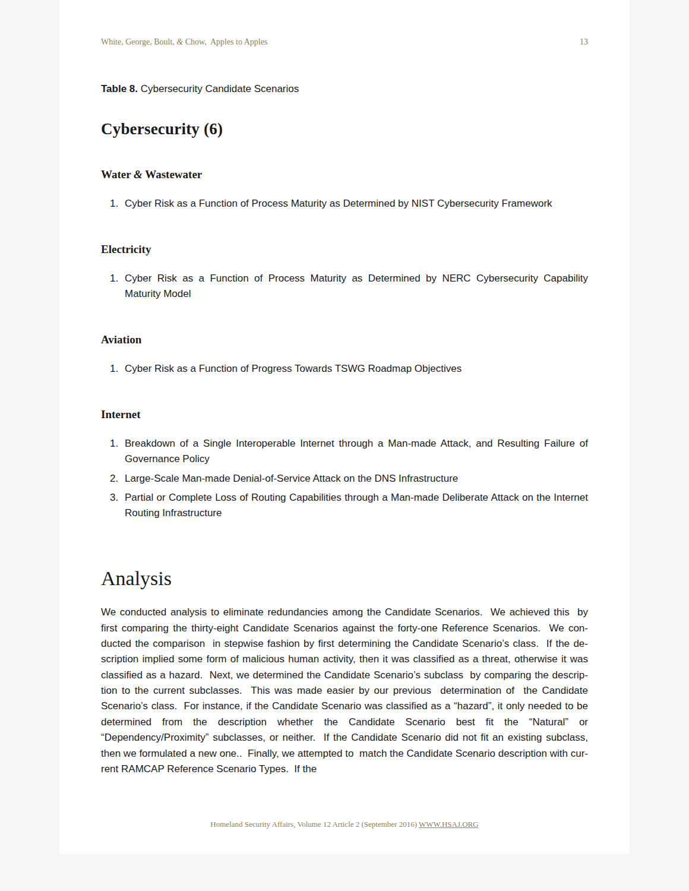White, George, Boult, & Chow, Apples to Apples 13
Table 8. Cybersecurity Candidate Scenarios
Cybersecurity (6)
Water & Wastewater
Cyber Risk as a Function of Process Maturity as Determined by NIST Cybersecurity Framework
Electricity
Cyber Risk as a Function of Process Maturity as Determined by NERC Cybersecurity Capability Maturity Model
Aviation
Cyber Risk as a Function of Progress Towards TSWG Roadmap Objectives
Internet
Breakdown of a Single Interoperable Internet through a Man-made Attack, and Resulting Failure of Governance Policy
Large-Scale Man-made Denial-of-Service Attack on the DNS Infrastructure
Partial or Complete Loss of Routing Capabilities through a Man-made Deliberate Attack on the Internet Routing Infrastructure
Analysis
We conducted analysis to eliminate redundancies among the Candidate Scenarios. We achieved this by first comparing the thirty-eight Candidate Scenarios against the forty-one Reference Scenarios. We conducted the comparison in stepwise fashion by first determining the Candidate Scenario’s class. If the description implied some form of malicious human activity, then it was classified as a threat, otherwise it was classified as a hazard. Next, we determined the Candidate Scenario’s subclass by comparing the description to the current subclasses. This was made easier by our previous determination of the Candidate Scenario’s class. For instance, if the Candidate Scenario was classified as a “hazard”, it only needed to be determined from the description whether the Candidate Scenario best fit the “Natural” or “Dependency/Proximity” subclasses, or neither. If the Candidate Scenario did not fit an existing subclass, then we formulated a new one.. Finally, we attempted to match the Candidate Scenario description with current RAMCAP Reference Scenario Types. If the
Homeland Security Affairs, Volume 12 Article 2 (September 2016) WWW.HSAJ.ORG